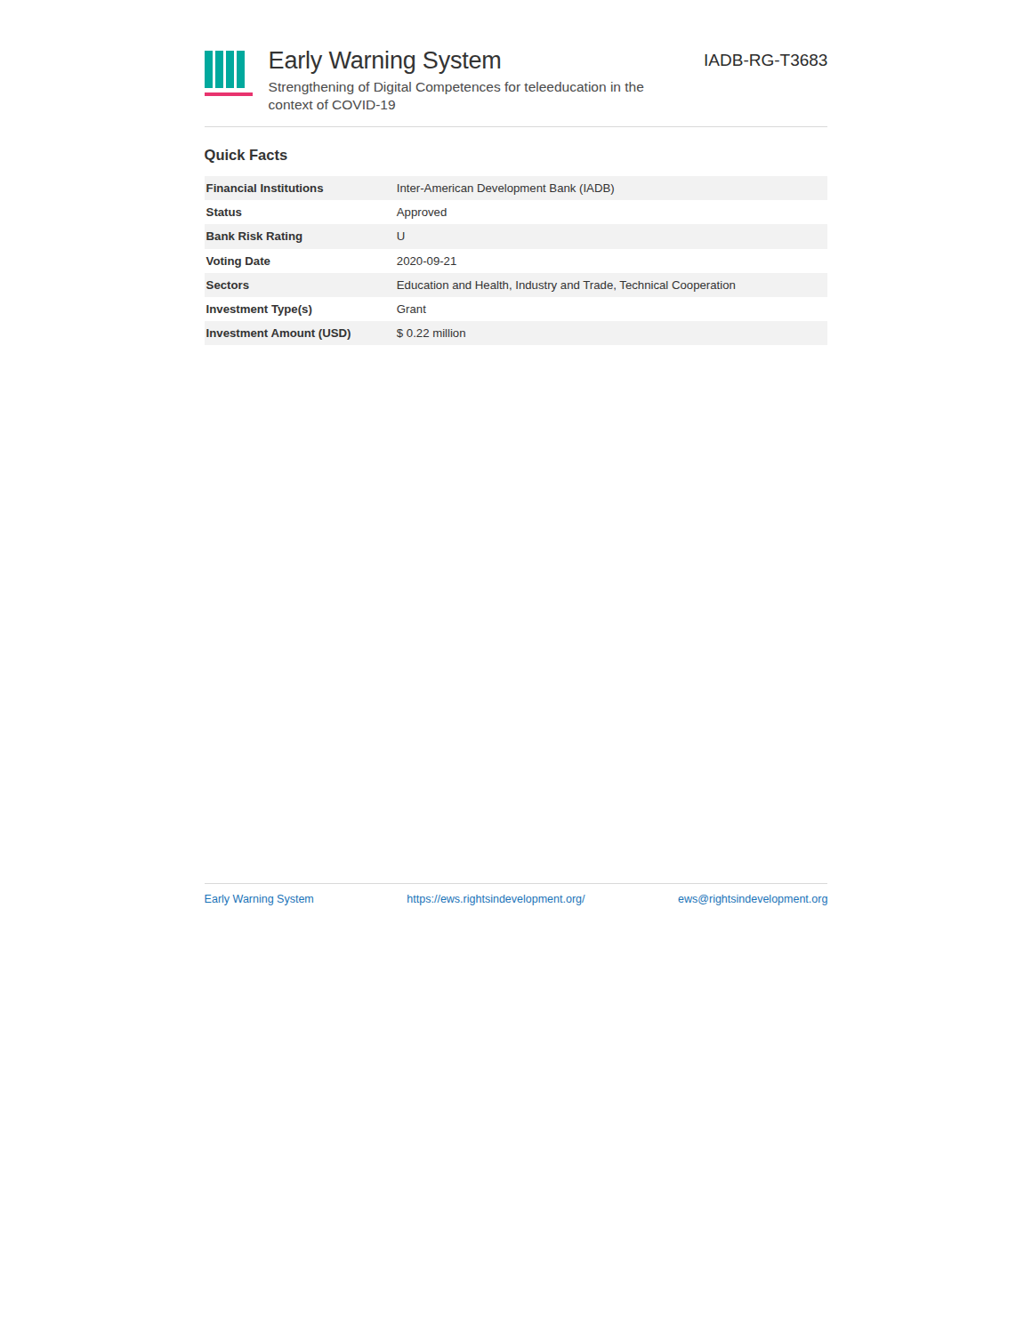Early Warning System
Strengthening of Digital Competences for teleeducation in the context of COVID-19
IADB-RG-T3683
Quick Facts
| Financial Institutions | Inter-American Development Bank (IADB) |
| Status | Approved |
| Bank Risk Rating | U |
| Voting Date | 2020-09-21 |
| Sectors | Education and Health, Industry and Trade, Technical Cooperation |
| Investment Type(s) | Grant |
| Investment Amount (USD) | $ 0.22 million |
Early Warning System
https://ews.rightsindevelopment.org/
ews@rightsindevelopment.org